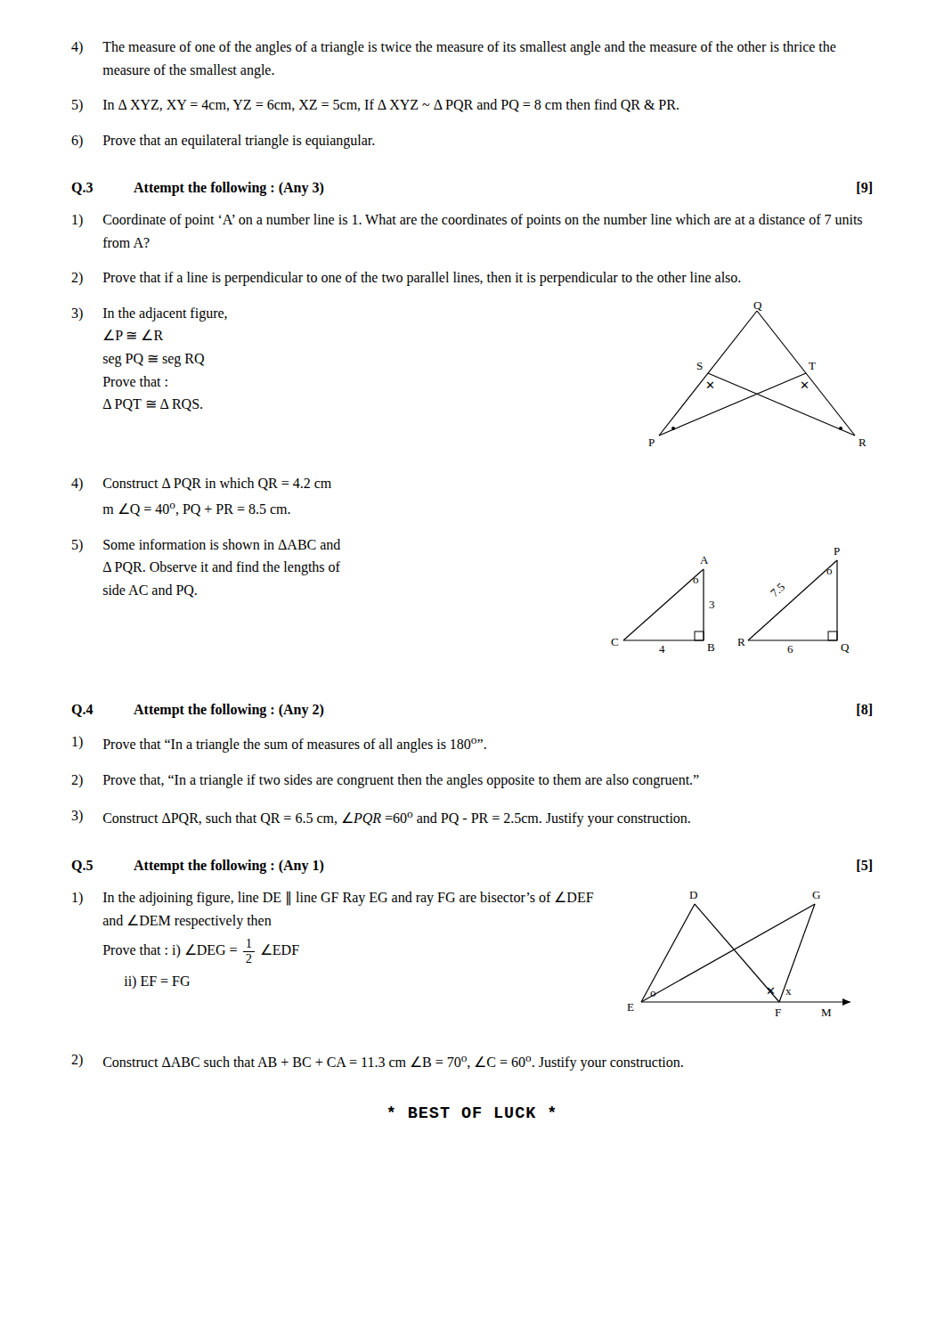The measure of one of the angles of a triangle is twice the measure of its smallest angle and the measure of the other is thrice the measure of the smallest angle.
In Δ XYZ, XY = 4cm, YZ = 6cm, XZ = 5cm, If Δ XYZ ~ Δ PQR and PQ = 8 cm then find QR & PR.
Prove that an equilateral triangle is equiangular.
Q.3 Attempt the following : (Any 3) [9]
Coordinate of point ‘A’ on a number line is 1. What are the coordinates of points on the number line which are at a distance of 7 units from A?
Prove that if a line is perpendicular to one of the two parallel lines, then it is perpendicular to the other line also.
In the adjacent figure,
∠P ≅ ∠R
seg PQ ≅ seg RQ
Prove that :
Δ PQT ≅ Δ RQS.
Q P R S T ✕ ✕
Construct Δ PQR in which QR = 4.2 cm
m ∠Q = 40o, PQ + PR = 8.5 cm.
Some information is shown in ΔABC and
Δ PQR. Observe it and find the lengths of
side AC and PQ.
A C B 4 3 o P R Q 6 o 7.5
Q.4 Attempt the following : (Any 2) [8]
Prove that “In a triangle the sum of measures of all angles is 180o”.
Prove that, “In a triangle if two sides are congruent then the angles opposite to them are also congruent.”
Construct ΔPQR, such that QR = 6.5 cm, ∠PQR =60o and PQ - PR = 2.5cm. Justify your construction.
Q.5 Attempt the following : (Any 1) [5]
In the adjoining figure, line DE ∥ line GF Ray EG and ray FG are bisector’s of ∠DEF and ∠DEM respectively then
Prove that : i) ∠DEG = 12 ∠EDF
ii) EF = FG
D G E F M o ✕ x
Construct ΔABC such that AB + BC + CA = 11.3 cm ∠B = 70o, ∠C = 60o. Justify your construction.
* BEST OF LUCK *